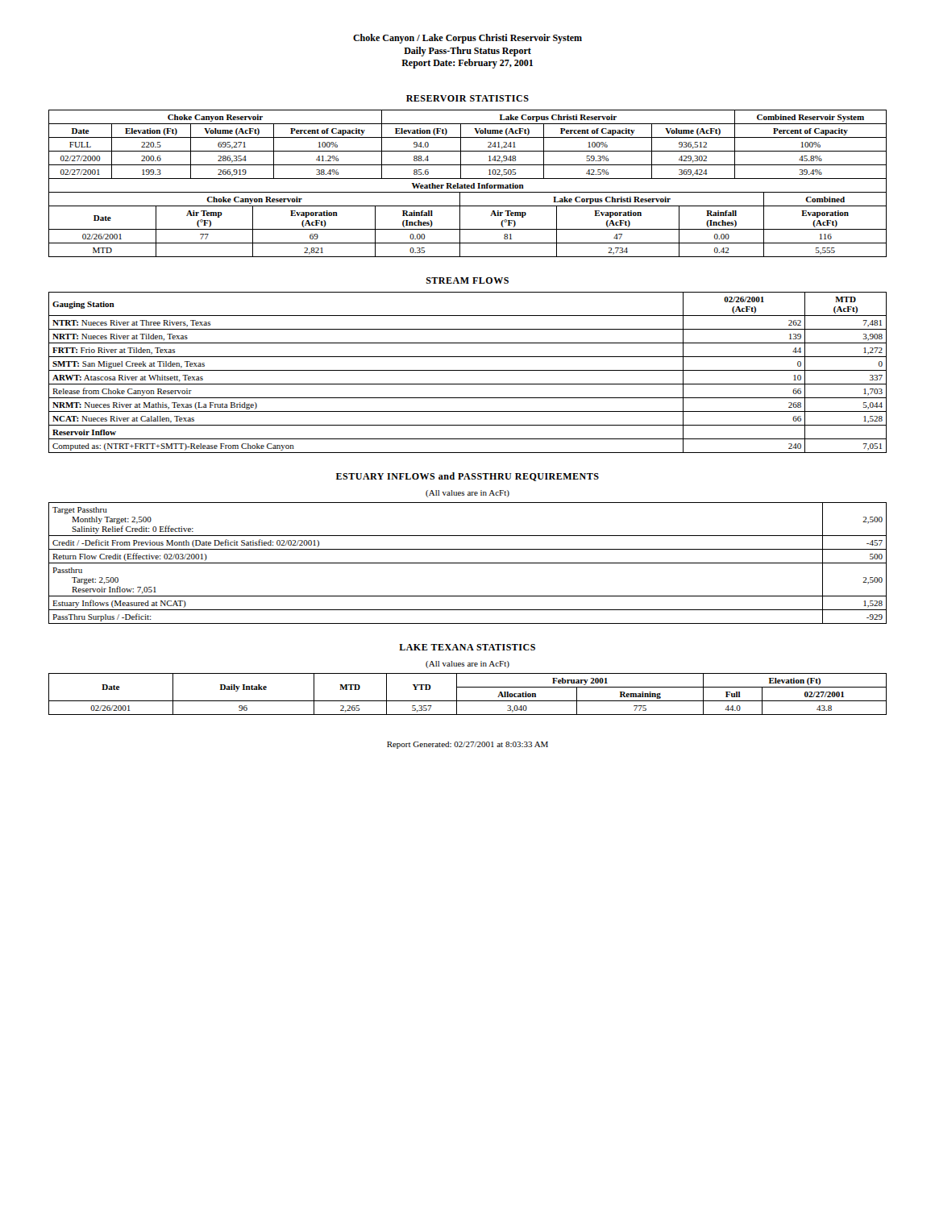Choke Canyon / Lake Corpus Christi Reservoir System
Daily Pass-Thru Status Report
Report Date: February 27, 2001
RESERVOIR STATISTICS
| Choke Canyon Reservoir | Lake Corpus Christi Reservoir | Combined Reservoir System |
| --- | --- | --- |
| Date | Elevation (Ft) | Volume (AcFt) | Percent of Capacity | Elevation (Ft) | Volume (AcFt) | Percent of Capacity | Volume (AcFt) | Percent of Capacity |
| FULL | 220.5 | 695,271 | 100% | 94.0 | 241,241 | 100% | 936,512 | 100% |
| 02/27/2000 | 200.6 | 286,354 | 41.2% | 88.4 | 142,948 | 59.3% | 429,302 | 45.8% |
| 02/27/2001 | 199.3 | 266,919 | 38.4% | 85.6 | 102,505 | 42.5% | 369,424 | 39.4% |
| Weather Related Information |
| --- |
| Choke Canyon Reservoir | Lake Corpus Christi Reservoir | Combined |
| Date | Air Temp (°F) | Evaporation (AcFt) | Rainfall (Inches) | Air Temp (°F) | Evaporation (AcFt) | Rainfall (Inches) | Evaporation (AcFt) |
| 02/26/2001 | 77 | 69 | 0.00 | 81 | 47 | 0.00 | 116 |
| MTD | | 2,821 | 0.35 | | 2,734 | 0.42 | 5,555 |
STREAM FLOWS
| Gauging Station | 02/26/2001 (AcFt) | MTD (AcFt) |
| --- | --- | --- |
| NTRT: Nueces River at Three Rivers, Texas | 262 | 7,481 |
| NRTT: Nueces River at Tilden, Texas | 139 | 3,908 |
| FRTT: Frio River at Tilden, Texas | 44 | 1,272 |
| SMTT: San Miguel Creek at Tilden, Texas | 0 | 0 |
| ARWT: Atascosa River at Whitsett, Texas | 10 | 337 |
| Release from Choke Canyon Reservoir | 66 | 1,703 |
| NRMT: Nueces River at Mathis, Texas (La Fruta Bridge) | 268 | 5,044 |
| NCAT: Nueces River at Calallen, Texas | 66 | 1,528 |
| Reservoir Inflow | | |
| Computed as: (NTRT+FRTT+SMTT)-Release From Choke Canyon | 240 | 7,051 |
ESTUARY INFLOWS and PASSTHRU REQUIREMENTS
(All values are in AcFt)
| Target Passthru Monthly Target: 2,500 Salinity Relief Credit: 0 Effective: | 2,500 |
| Credit / -Deficit From Previous Month (Date Deficit Satisfied: 02/02/2001) | -457 |
| Return Flow Credit (Effective: 02/03/2001) | 500 |
| Passthru Target: 2,500 Reservoir Inflow: 7,051 | 2,500 |
| Estuary Inflows (Measured at NCAT) | 1,528 |
| PassThru Surplus / -Deficit: | -929 |
LAKE TEXANA STATISTICS
(All values are in AcFt)
| Date | Daily Intake | MTD | YTD | February 2001 | Elevation (Ft) |
| --- | --- | --- | --- | --- | --- |
| Allocation | Remaining | Full | 02/27/2001 |
| 02/26/2001 | 96 | 2,265 | 5,357 | 3,040 | 775 | 44.0 | 43.8 |
Report Generated: 02/27/2001 at 8:03:33 AM